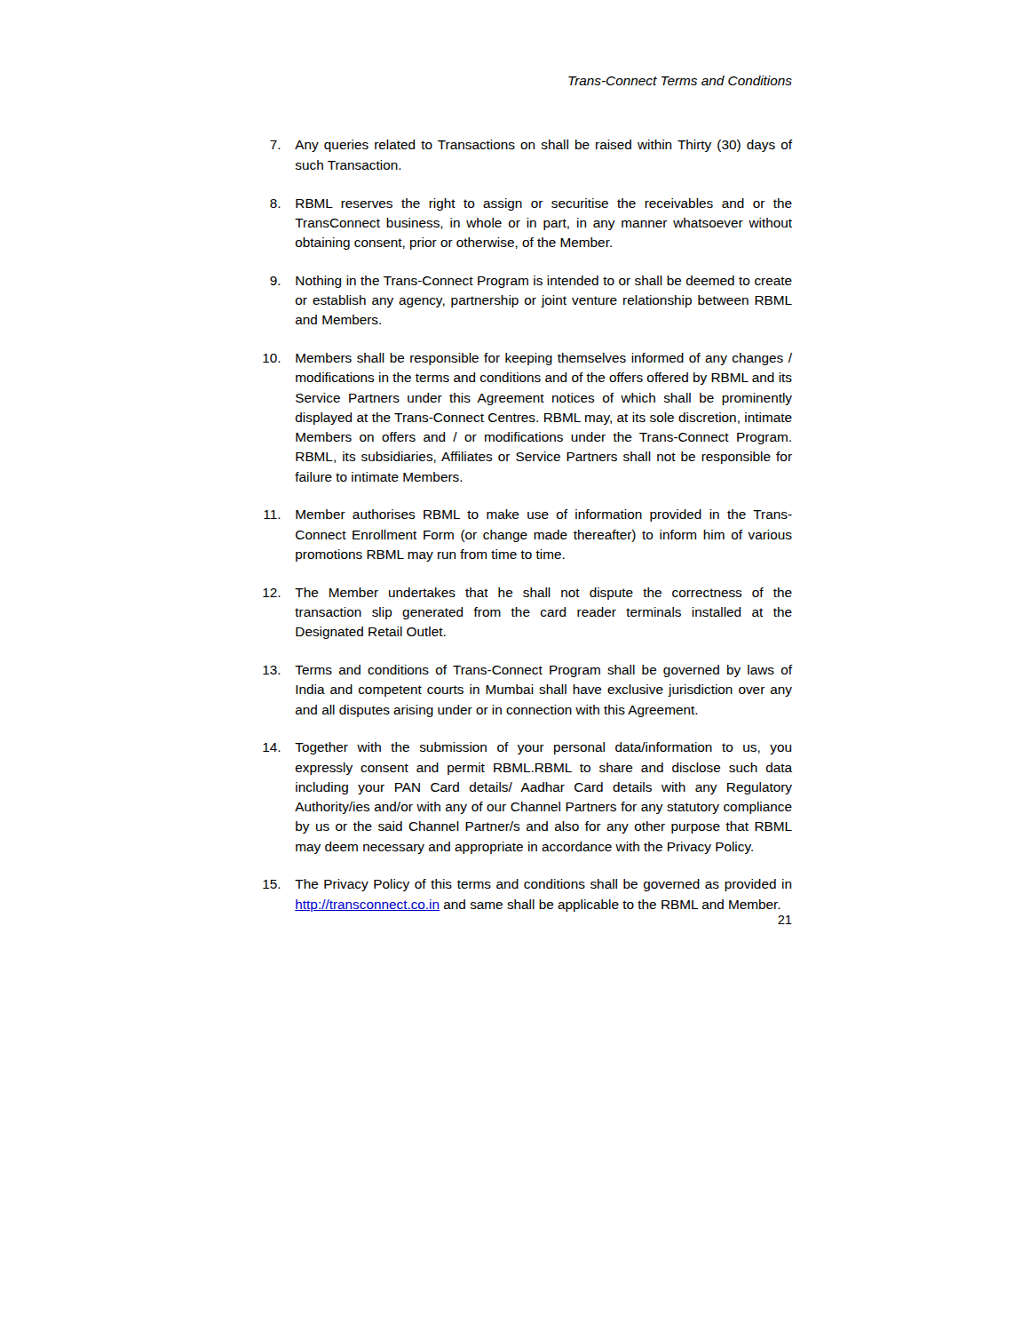Trans-Connect Terms and Conditions
Any queries related to Transactions on shall be raised within Thirty (30) days of such Transaction.
RBML reserves the right to assign or securitise the receivables and or the TransConnect business, in whole or in part, in any manner whatsoever without obtaining consent, prior or otherwise, of the Member.
Nothing in the Trans-Connect Program is intended to or shall be deemed to create or establish any agency, partnership or joint venture relationship between RBML and Members.
Members shall be responsible for keeping themselves informed of any changes / modifications in the terms and conditions and of the offers offered by RBML and its Service Partners under this Agreement notices of which shall be prominently displayed at the Trans-Connect Centres. RBML may, at its sole discretion, intimate Members on offers and / or modifications under the Trans-Connect Program. RBML, its subsidiaries, Affiliates or Service Partners shall not be responsible for failure to intimate Members.
Member authorises RBML to make use of information provided in the Trans-Connect Enrollment Form (or change made thereafter) to inform him of various promotions RBML may run from time to time.
The Member undertakes that he shall not dispute the correctness of the transaction slip generated from the card reader terminals installed at the Designated Retail Outlet.
Terms and conditions of Trans-Connect Program shall be governed by laws of India and competent courts in Mumbai shall have exclusive jurisdiction over any and all disputes arising under or in connection with this Agreement.
Together with the submission of your personal data/information to us, you expressly consent and permit RBML.RBML to share and disclose such data including your PAN Card details/ Aadhar Card details with any Regulatory Authority/ies and/or with any of our Channel Partners for any statutory compliance by us or the said Channel Partner/s and also for any other purpose that RBML may deem necessary and appropriate in accordance with the Privacy Policy.
The Privacy Policy of this terms and conditions shall be governed as provided in http://transconnect.co.in and same shall be applicable to the RBML and Member.
21